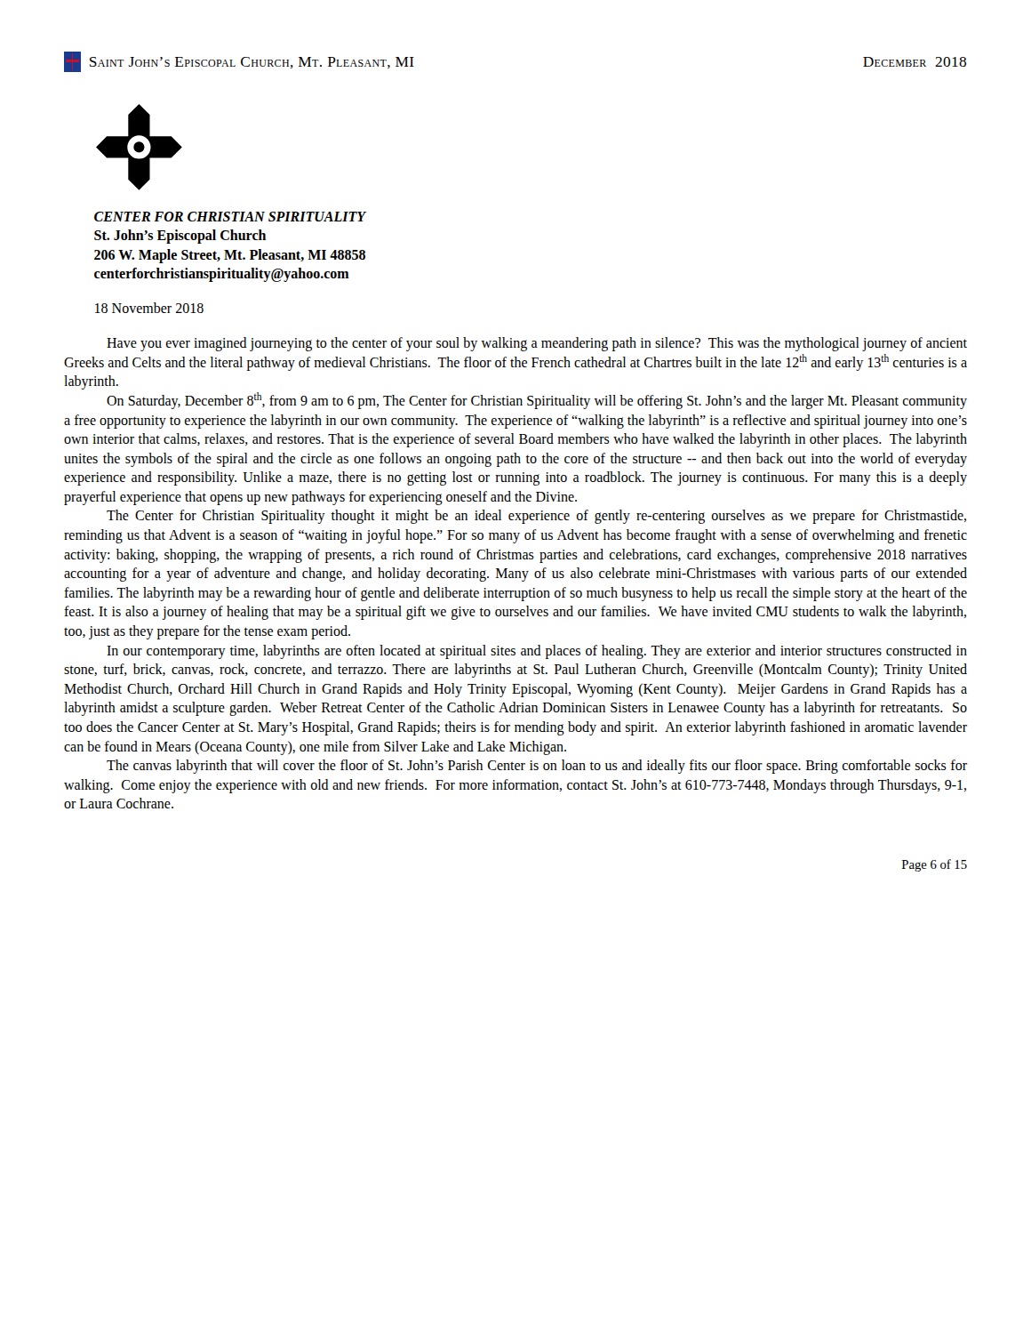Saint John’s Episcopal Church, Mt. Pleasant, MI
December 2018
Center for Christian Spirituality
St. John’s Episcopal Church
206 W. Maple Street, Mt. Pleasant, MI 48858
centerforchristianspirituality@yahoo.com
18 November 2018
Have you ever imagined journeying to the center of your soul by walking a meandering path in silence? This was the mythological journey of ancient Greeks and Celts and the literal pathway of medieval Christians. The floor of the French cathedral at Chartres built in the late 12th and early 13th centuries is a labyrinth.
On Saturday, December 8th, from 9 am to 6 pm, The Center for Christian Spirituality will be offering St. John’s and the larger Mt. Pleasant community a free opportunity to experience the labyrinth in our own community. The experience of “walking the labyrinth” is a reflective and spiritual journey into one’s own interior that calms, relaxes, and restores. That is the experience of several Board members who have walked the labyrinth in other places. The labyrinth unites the symbols of the spiral and the circle as one follows an ongoing path to the core of the structure -- and then back out into the world of everyday experience and responsibility. Unlike a maze, there is no getting lost or running into a roadblock. The journey is continuous. For many this is a deeply prayerful experience that opens up new pathways for experiencing oneself and the Divine.
The Center for Christian Spirituality thought it might be an ideal experience of gently re-centering ourselves as we prepare for Christmastide, reminding us that Advent is a season of “waiting in joyful hope.” For so many of us Advent has become fraught with a sense of overwhelming and frenetic activity: baking, shopping, the wrapping of presents, a rich round of Christmas parties and celebrations, card exchanges, comprehensive 2018 narratives accounting for a year of adventure and change, and holiday decorating. Many of us also celebrate mini-Christmases with various parts of our extended families. The labyrinth may be a rewarding hour of gentle and deliberate interruption of so much busyness to help us recall the simple story at the heart of the feast. It is also a journey of healing that may be a spiritual gift we give to ourselves and our families. We have invited CMU students to walk the labyrinth, too, just as they prepare for the tense exam period.
In our contemporary time, labyrinths are often located at spiritual sites and places of healing. They are exterior and interior structures constructed in stone, turf, brick, canvas, rock, concrete, and terrazzo. There are labyrinths at St. Paul Lutheran Church, Greenville (Montcalm County); Trinity United Methodist Church, Orchard Hill Church in Grand Rapids and Holy Trinity Episcopal, Wyoming (Kent County). Meijer Gardens in Grand Rapids has a labyrinth amidst a sculpture garden. Weber Retreat Center of the Catholic Adrian Dominican Sisters in Lenawee County has a labyrinth for retreatants. So too does the Cancer Center at St. Mary’s Hospital, Grand Rapids; theirs is for mending body and spirit. An exterior labyrinth fashioned in aromatic lavender can be found in Mears (Oceana County), one mile from Silver Lake and Lake Michigan.
The canvas labyrinth that will cover the floor of St. John’s Parish Center is on loan to us and ideally fits our floor space. Bring comfortable socks for walking. Come enjoy the experience with old and new friends. For more information, contact St. John’s at 610-773-7448, Mondays through Thursdays, 9-1, or Laura Cochrane.
Page 6 of 15